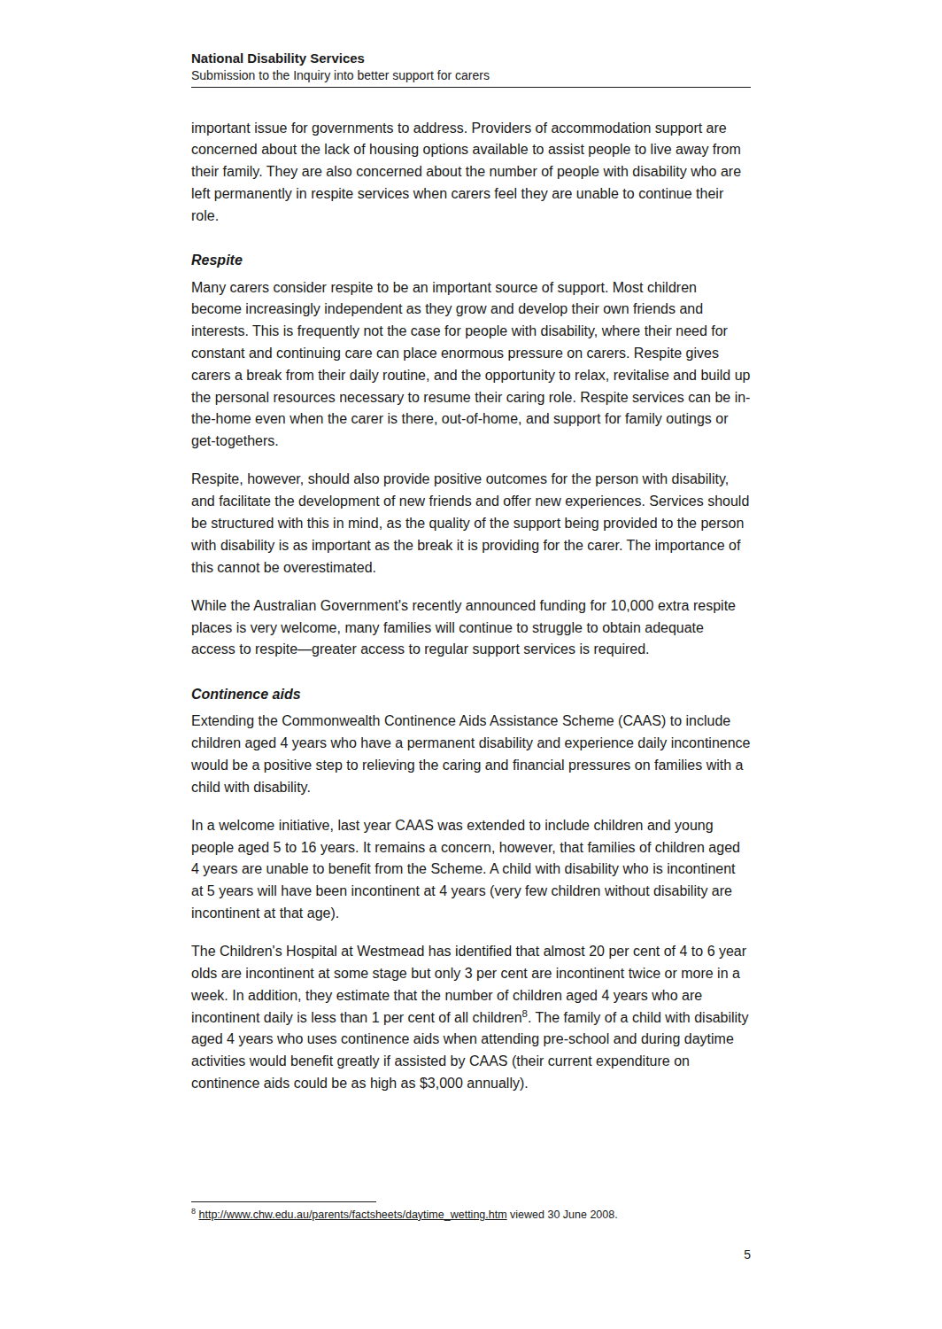National Disability Services
Submission to the Inquiry into better support for carers
important issue for governments to address. Providers of accommodation support are concerned about the lack of housing options available to assist people to live away from their family. They are also concerned about the number of people with disability who are left permanently in respite services when carers feel they are unable to continue their role.
Respite
Many carers consider respite to be an important source of support. Most children become increasingly independent as they grow and develop their own friends and interests. This is frequently not the case for people with disability, where their need for constant and continuing care can place enormous pressure on carers. Respite gives carers a break from their daily routine, and the opportunity to relax, revitalise and build up the personal resources necessary to resume their caring role. Respite services can be in-the-home even when the carer is there, out-of-home, and support for family outings or get-togethers.
Respite, however, should also provide positive outcomes for the person with disability, and facilitate the development of new friends and offer new experiences. Services should be structured with this in mind, as the quality of the support being provided to the person with disability is as important as the break it is providing for the carer. The importance of this cannot be overestimated.
While the Australian Government's recently announced funding for 10,000 extra respite places is very welcome, many families will continue to struggle to obtain adequate access to respite—greater access to regular support services is required.
Continence aids
Extending the Commonwealth Continence Aids Assistance Scheme (CAAS) to include children aged 4 years who have a permanent disability and experience daily incontinence would be a positive step to relieving the caring and financial pressures on families with a child with disability.
In a welcome initiative, last year CAAS was extended to include children and young people aged 5 to 16 years. It remains a concern, however, that families of children aged 4 years are unable to benefit from the Scheme. A child with disability who is incontinent at 5 years will have been incontinent at 4 years (very few children without disability are incontinent at that age).
The Children's Hospital at Westmead has identified that almost 20 per cent of 4 to 6 year olds are incontinent at some stage but only 3 per cent are incontinent twice or more in a week. In addition, they estimate that the number of children aged 4 years who are incontinent daily is less than 1 per cent of all children8. The family of a child with disability aged 4 years who uses continence aids when attending pre-school and during daytime activities would benefit greatly if assisted by CAAS (their current expenditure on continence aids could be as high as $3,000 annually).
8 http://www.chw.edu.au/parents/factsheets/daytime_wetting.htm viewed 30 June 2008.
5